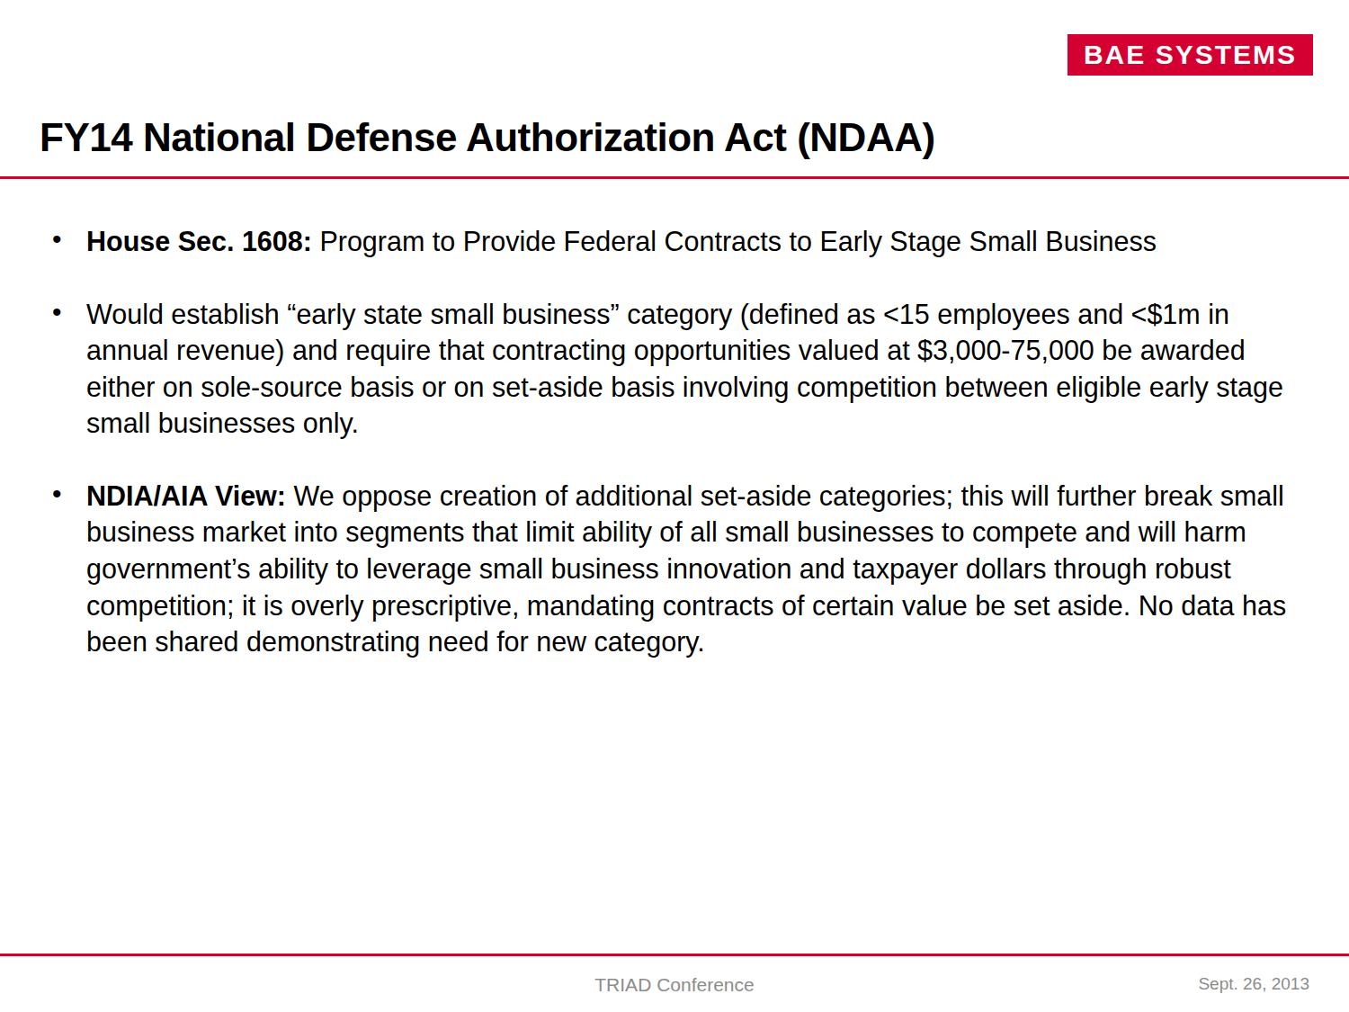BAE SYSTEMS
FY14 National Defense Authorization Act (NDAA)
House Sec. 1608: Program to Provide Federal Contracts to Early Stage Small Business
Would establish “early state small business” category (defined as <15 employees and <$1m in annual revenue) and require that contracting opportunities valued at $3,000-75,000 be awarded either on sole-source basis or on set-aside basis involving competition between eligible early stage small businesses only.
NDIA/AIA View: We oppose creation of additional set-aside categories; this will further break small business market into segments that limit ability of all small businesses to compete and will harm government’s ability to leverage small business innovation and taxpayer dollars through robust competition; it is overly prescriptive, mandating contracts of certain value be set aside. No data has been shared demonstrating need for new category.
TRIAD Conference
Sept. 26, 2013